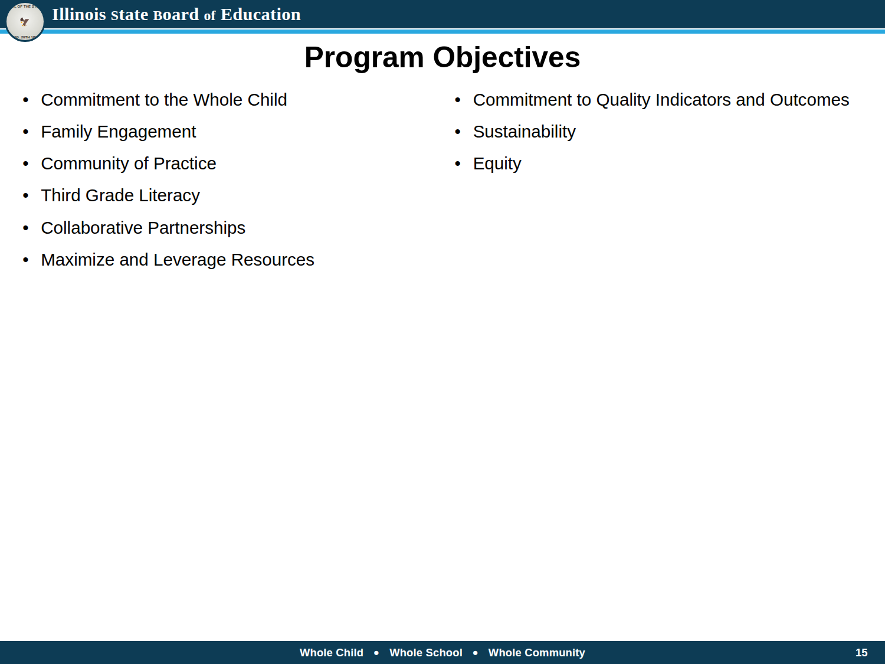SEAL OF THE STATE
🦅
AUG. 26TH 1818
Illinois State Board of Education
Program Objectives
Commitment to the Whole Child
Family Engagement
Community of Practice
Third Grade Literacy
Collaborative Partnerships
Maximize and Leverage Resources
Commitment to Quality Indicators and Outcomes
Sustainability
Equity
Whole Child ● Whole School ● Whole Community
15